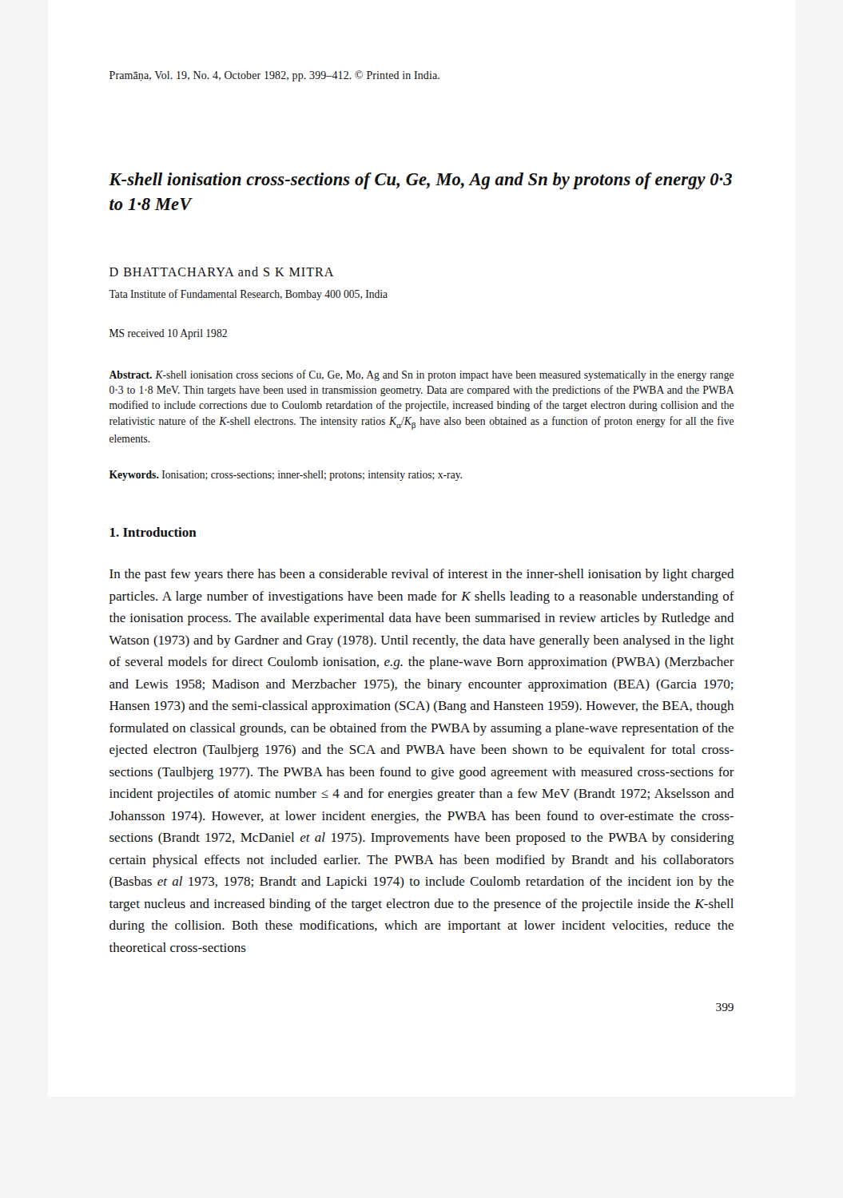Pramāṇa, Vol. 19, No. 4, October 1982, pp. 399–412. © Printed in India.
K-shell ionisation cross-sections of Cu, Ge, Mo, Ag and Sn by protons of energy 0·3 to 1·8 MeV
D BHATTACHARYA and S K MITRA
Tata Institute of Fundamental Research, Bombay 400 005, India
MS received 10 April 1982
Abstract. K-shell ionisation cross secions of Cu, Ge, Mo, Ag and Sn in proton impact have been measured systematically in the energy range 0·3 to 1·8 MeV. Thin targets have been used in transmission geometry. Data are compared with the predictions of the PWBA and the PWBA modified to include corrections due to Coulomb retardation of the projectile, increased binding of the target electron during collision and the relativistic nature of the K-shell electrons. The intensity ratios Kα/Kβ have also been obtained as a function of proton energy for all the five elements.
Keywords. Ionisation; cross-sections; inner-shell; protons; intensity ratios; x-ray.
1. Introduction
In the past few years there has been a considerable revival of interest in the inner-shell ionisation by light charged particles. A large number of investigations have been made for K shells leading to a reasonable understanding of the ionisation process. The available experimental data have been summarised in review articles by Rutledge and Watson (1973) and by Gardner and Gray (1978). Until recently, the data have generally been analysed in the light of several models for direct Coulomb ionisation, e.g. the plane-wave Born approximation (PWBA) (Merzbacher and Lewis 1958; Madison and Merzbacher 1975), the binary encounter approximation (BEA) (Garcia 1970; Hansen 1973) and the semi-classical approximation (SCA) (Bang and Hansteen 1959). However, the BEA, though formulated on classical grounds, can be obtained from the PWBA by assuming a plane-wave representation of the ejected electron (Taulbjerg 1976) and the SCA and PWBA have been shown to be equivalent for total cross-sections (Taulbjerg 1977). The PWBA has been found to give good agreement with measured cross-sections for incident projectiles of atomic number ≤ 4 and for energies greater than a few MeV (Brandt 1972; Akselsson and Johansson 1974). However, at lower incident energies, the PWBA has been found to over-estimate the cross-sections (Brandt 1972, McDaniel et al 1975). Improvements have been proposed to the PWBA by considering certain physical effects not included earlier. The PWBA has been modified by Brandt and his collaborators (Basbas et al 1973, 1978; Brandt and Lapicki 1974) to include Coulomb retardation of the incident ion by the target nucleus and increased binding of the target electron due to the presence of the projectile inside the K-shell during the collision. Both these modifications, which are important at lower incident velocities, reduce the theoretical cross-sections
399